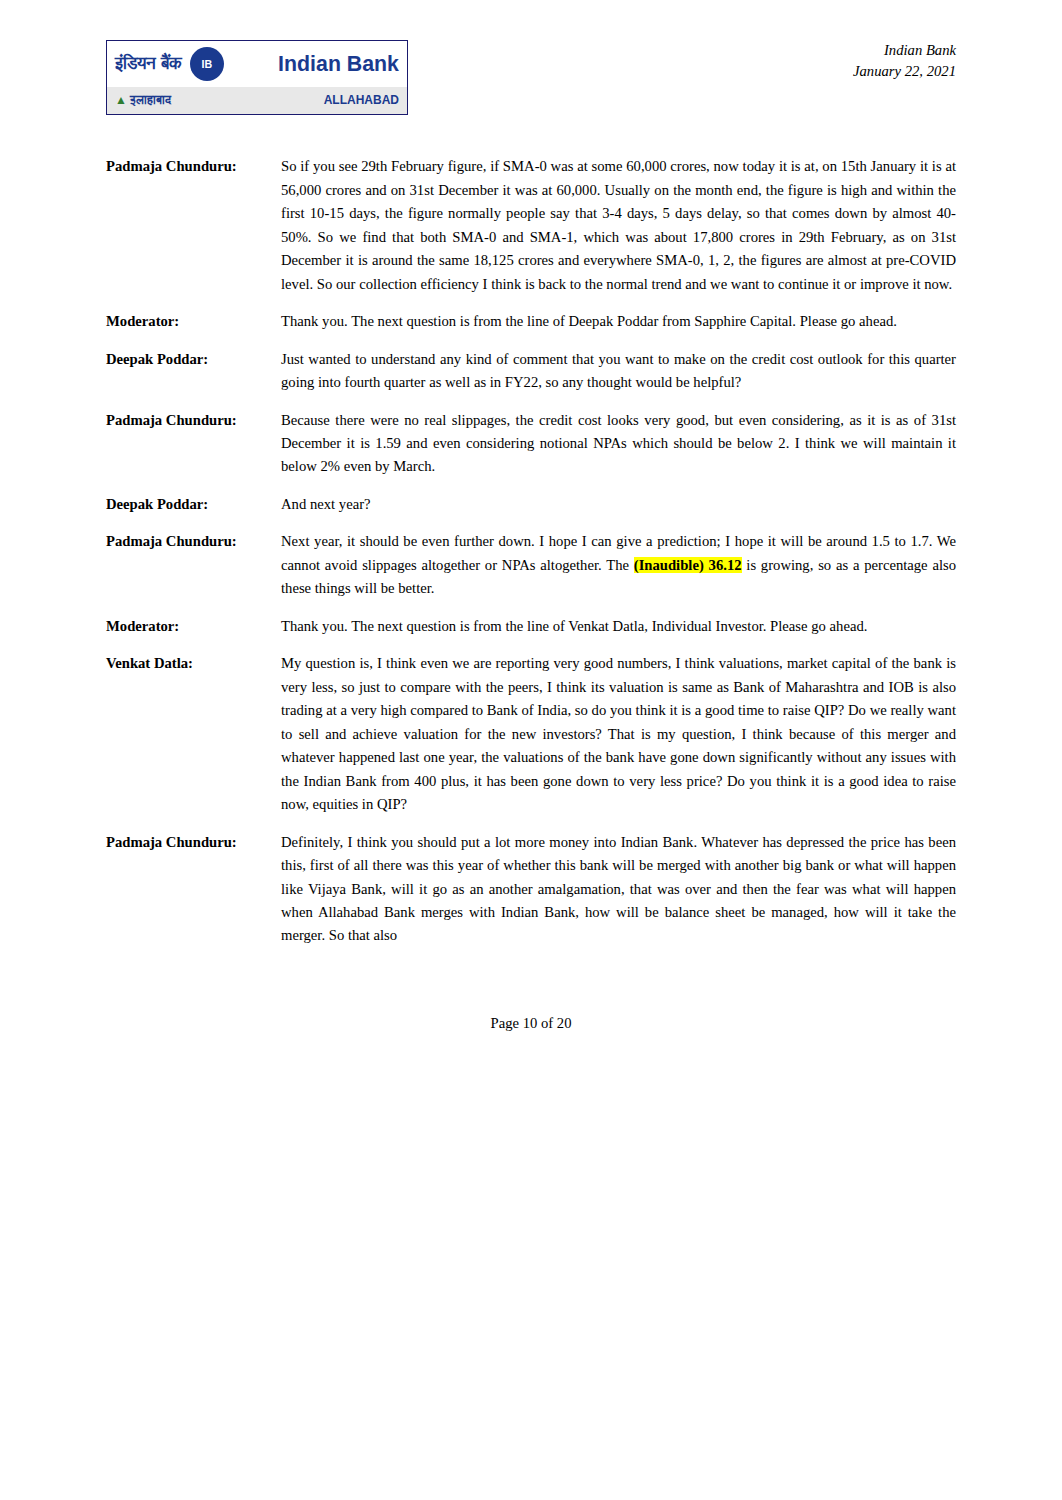इंडियन बैंक IB Indian Bank
▲ इलाहाबाद ALLAHABAD
Indian Bank
January 22, 2021
| Padmaja Chunduru: | So if you see 29th February figure, if SMA-0 was at some 60,000 crores, now today it is at, on 15th January it is at 56,000 crores and on 31st December it was at 60,000. Usually on the month end, the figure is high and within the first 10-15 days, the figure normally people say that 3-4 days, 5 days delay, so that comes down by almost 40-50%. So we find that both SMA-0 and SMA-1, which was about 17,800 crores in 29th February, as on 31st December it is around the same 18,125 crores and everywhere SMA-0, 1, 2, the figures are almost at pre-COVID level. So our collection efficiency I think is back to the normal trend and we want to continue it or improve it now. |
| Moderator: | Thank you. The next question is from the line of Deepak Poddar from Sapphire Capital. Please go ahead. |
| Deepak Poddar: | Just wanted to understand any kind of comment that you want to make on the credit cost outlook for this quarter going into fourth quarter as well as in FY22, so any thought would be helpful? |
| Padmaja Chunduru: | Because there were no real slippages, the credit cost looks very good, but even considering, as it is as of 31st December it is 1.59 and even considering notional NPAs which should be below 2. I think we will maintain it below 2% even by March. |
| Deepak Poddar: | And next year? |
| Padmaja Chunduru: | Next year, it should be even further down. I hope I can give a prediction; I hope it will be around 1.5 to 1.7. We cannot avoid slippages altogether or NPAs altogether. The (Inaudible) 36.12 is growing, so as a percentage also these things will be better. |
| Moderator: | Thank you. The next question is from the line of Venkat Datla, Individual Investor. Please go ahead. |
| Venkat Datla: | My question is, I think even we are reporting very good numbers, I think valuations, market capital of the bank is very less, so just to compare with the peers, I think its valuation is same as Bank of Maharashtra and IOB is also trading at a very high compared to Bank of India, so do you think it is a good time to raise QIP? Do we really want to sell and achieve valuation for the new investors? That is my question, I think because of this merger and whatever happened last one year, the valuations of the bank have gone down significantly without any issues with the Indian Bank from 400 plus, it has been gone down to very less price? Do you think it is a good idea to raise now, equities in QIP? |
| Padmaja Chunduru: | Definitely, I think you should put a lot more money into Indian Bank. Whatever has depressed the price has been this, first of all there was this year of whether this bank will be merged with another big bank or what will happen like Vijaya Bank, will it go as an another amalgamation, that was over and then the fear was what will happen when Allahabad Bank merges with Indian Bank, how will be balance sheet be managed, how will it take the merger. So that also |
Page 10 of 20